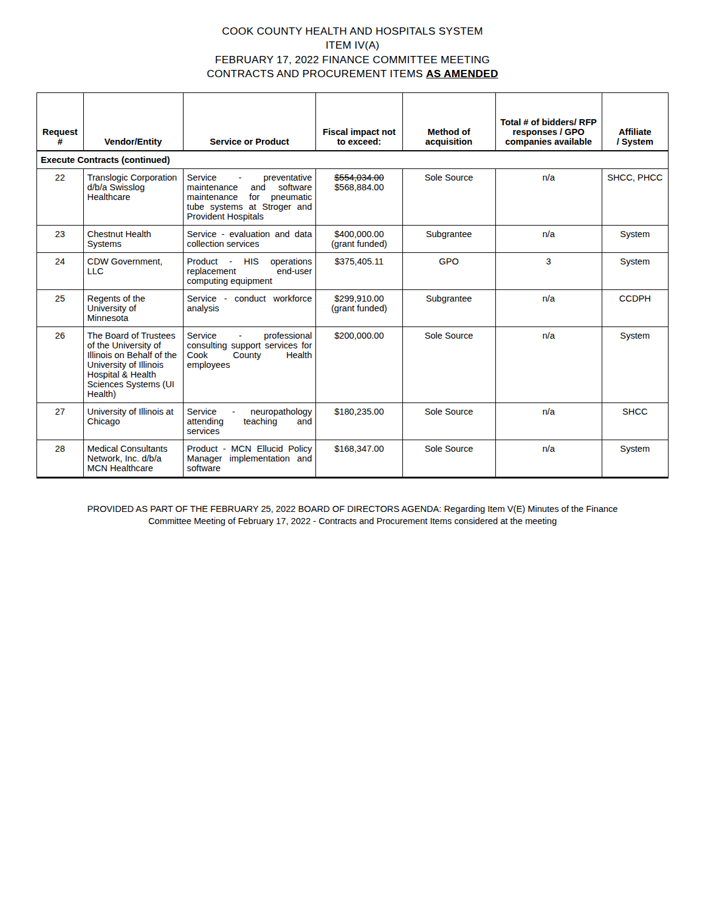COOK COUNTY HEALTH AND HOSPITALS SYSTEM
ITEM IV(A)
FEBRUARY 17, 2022 FINANCE COMMITTEE MEETING
CONTRACTS AND PROCUREMENT ITEMS AS AMENDED
| Request # | Vendor/Entity | Service or Product | Fiscal impact not to exceed: | Method of acquisition | Total # of bidders/ RFP responses / GPO companies available | Affiliate / System |
| --- | --- | --- | --- | --- | --- | --- |
| Execute Contracts (continued) |
| 22 | Translogic Corporation d/b/a Swisslog Healthcare | Service - preventative maintenance and software maintenance for pneumatic tube systems at Stroger and Provident Hospitals | $554,034.00 $568,884.00 | Sole Source | n/a | SHCC, PHCC |
| 23 | Chestnut Health Systems | Service - evaluation and data collection services | $400,000.00 (grant funded) | Subgrantee | n/a | System |
| 24 | CDW Government, LLC | Product - HIS operations replacement end-user computing equipment | $375,405.11 | GPO | 3 | System |
| 25 | Regents of the University of Minnesota | Service - conduct workforce analysis | $299,910.00 (grant funded) | Subgrantee | n/a | CCDPH |
| 26 | The Board of Trustees of the University of Illinois on Behalf of the University of Illinois Hospital & Health Sciences Systems (UI Health) | Service - professional consulting support services for Cook County Health employees | $200,000.00 | Sole Source | n/a | System |
| 27 | University of Illinois at Chicago | Service - neuropathology attending teaching and services | $180,235.00 | Sole Source | n/a | SHCC |
| 28 | Medical Consultants Network, Inc. d/b/a MCN Healthcare | Product - MCN Ellucid Policy Manager implementation and software | $168,347.00 | Sole Source | n/a | System |
PROVIDED AS PART OF THE FEBRUARY 25, 2022 BOARD OF DIRECTORS AGENDA: Regarding Item V(E) Minutes of the Finance
Committee Meeting of February 17, 2022 - Contracts and Procurement Items considered at the meeting